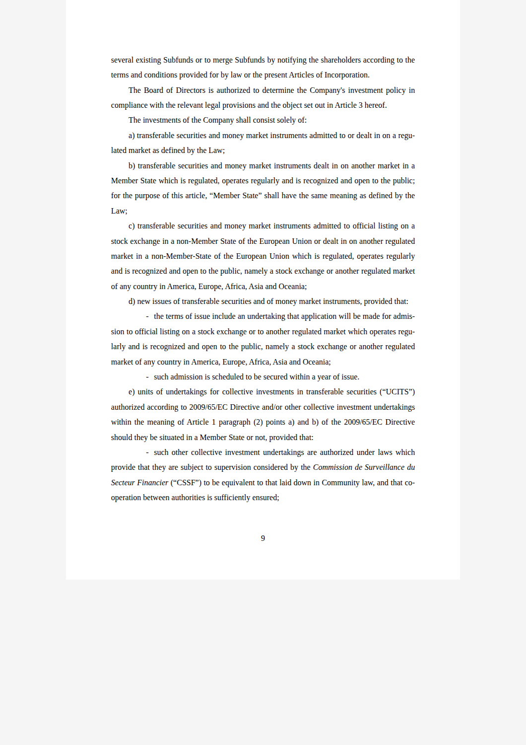several existing Subfunds or to merge Subfunds by notifying the shareholders according to the terms and conditions provided for by law or the present Articles of Incorporation.
The Board of Directors is authorized to determine the Company's investment policy in compliance with the relevant legal provisions and the object set out in Article 3 hereof.
The investments of the Company shall consist solely of:
a) transferable securities and money market instruments admitted to or dealt in on a regulated market as defined by the Law;
b) transferable securities and money market instruments dealt in on another market in a Member State which is regulated, operates regularly and is recognized and open to the public; for the purpose of this article, “Member State” shall have the same meaning as defined by the Law;
c) transferable securities and money market instruments admitted to official listing on a stock exchange in a non-Member State of the European Union or dealt in on another regulated market in a non-Member-State of the European Union which is regulated, operates regularly and is recognized and open to the public, namely a stock exchange or another regulated market of any country in America, Europe, Africa, Asia and Oceania;
d) new issues of transferable securities and of money market instruments, provided that:
-the terms of issue include an undertaking that application will be made for admission to official listing on a stock exchange or to another regulated market which operates regularly and is recognized and open to the public, namely a stock exchange or another regulated market of any country in America, Europe, Africa, Asia and Oceania;
-such admission is scheduled to be secured within a year of issue.
e) units of undertakings for collective investments in transferable securities (“UCITS”) authorized according to 2009/65/EC Directive and/or other collective investment undertakings within the meaning of Article 1 paragraph (2) points a) and b) of the 2009/65/EC Directive should they be situated in a Member State or not, provided that:
-such other collective investment undertakings are authorized under laws which provide that they are subject to supervision considered by the Commission de Surveillance du Secteur Financier (“CSSF”) to be equivalent to that laid down in Community law, and that cooperation between authorities is sufficiently ensured;
9